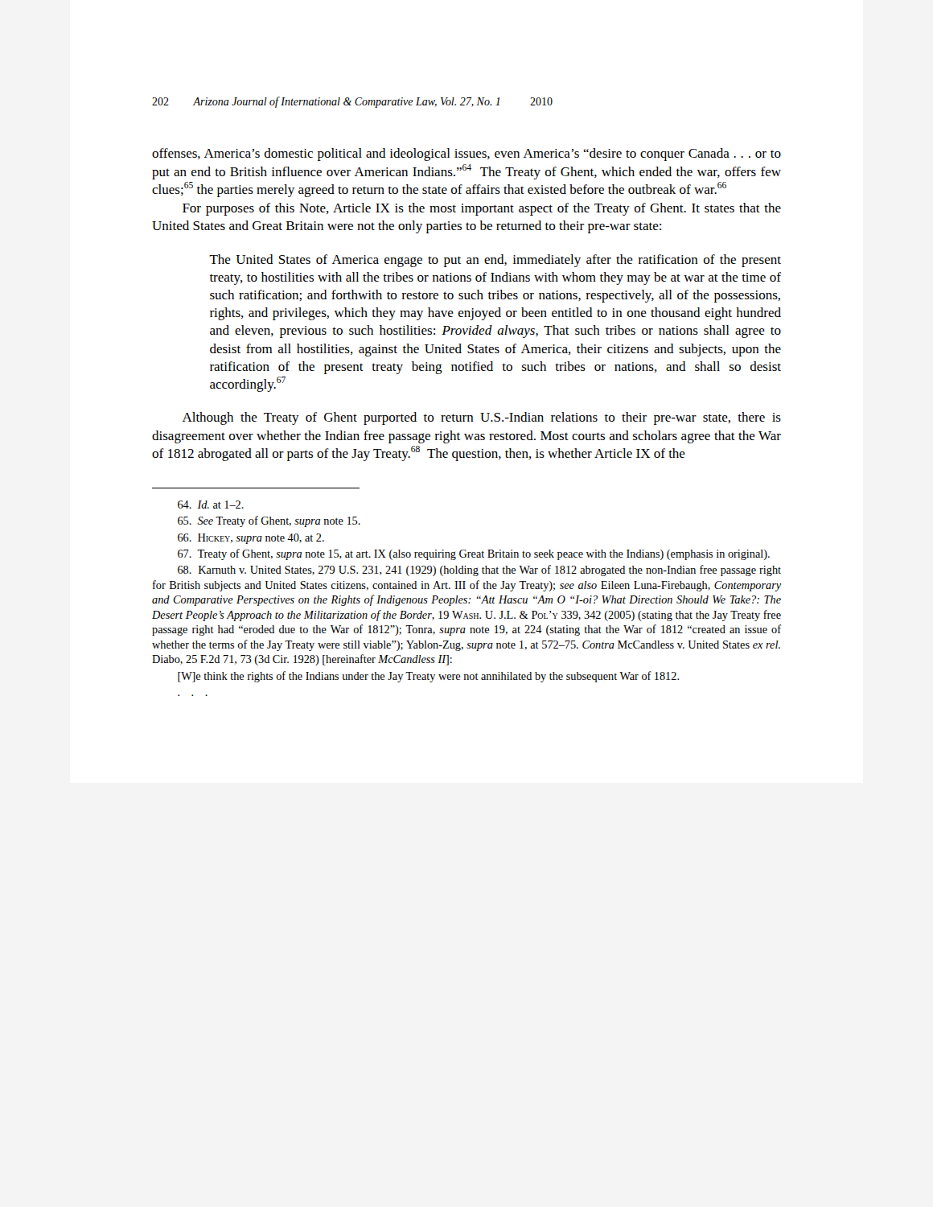202 Arizona Journal of International & Comparative Law, Vol. 27, No. 12010
offenses, America’s domestic political and ideological issues, even America’s “desire to conquer Canada . . . or to put an end to British influence over American Indians.”64 The Treaty of Ghent, which ended the war, offers few clues;65 the parties merely agreed to return to the state of affairs that existed before the outbreak of war.66
For purposes of this Note, Article IX is the most important aspect of the Treaty of Ghent. It states that the United States and Great Britain were not the only parties to be returned to their pre-war state:
The United States of America engage to put an end, immediately after the ratification of the present treaty, to hostilities with all the tribes or nations of Indians with whom they may be at war at the time of such ratification; and forthwith to restore to such tribes or nations, respectively, all of the possessions, rights, and privileges, which they may have enjoyed or been entitled to in one thousand eight hundred and eleven, previous to such hostilities: Provided always, That such tribes or nations shall agree to desist from all hostilities, against the United States of America, their citizens and subjects, upon the ratification of the present treaty being notified to such tribes or nations, and shall so desist accordingly.67
Although the Treaty of Ghent purported to return U.S.-Indian relations to their pre-war state, there is disagreement over whether the Indian free passage right was restored. Most courts and scholars agree that the War of 1812 abrogated all or parts of the Jay Treaty.68 The question, then, is whether Article IX of the
64. Id. at 1–2.
65. See Treaty of Ghent, supra note 15.
66. Hickey, supra note 40, at 2.
67. Treaty of Ghent, supra note 15, at art. IX (also requiring Great Britain to seek peace with the Indians) (emphasis in original).
68. Karnuth v. United States, 279 U.S. 231, 241 (1929) (holding that the War of 1812 abrogated the non-Indian free passage right for British subjects and United States citizens, contained in Art. III of the Jay Treaty); see also Eileen Luna-Firebaugh, Contemporary and Comparative Perspectives on the Rights of Indigenous Peoples: “Att Hascu “Am O “I-oi? What Direction Should We Take?: The Desert People’s Approach to the Militarization of the Border, 19 Wash. U. J.L. & Pol’y 339, 342 (2005) (stating that the Jay Treaty free passage right had “eroded due to the War of 1812”); Tonra, supra note 19, at 224 (stating that the War of 1812 “created an issue of whether the terms of the Jay Treaty were still viable”); Yablon-Zug, supra note 1, at 572–75. Contra McCandless v. United States ex rel. Diabo, 25 F.2d 71, 73 (3d Cir. 1928) [hereinafter McCandless II]:
[W]e think the rights of the Indians under the Jay Treaty were not annihilated by the subsequent War of 1812.
. . .